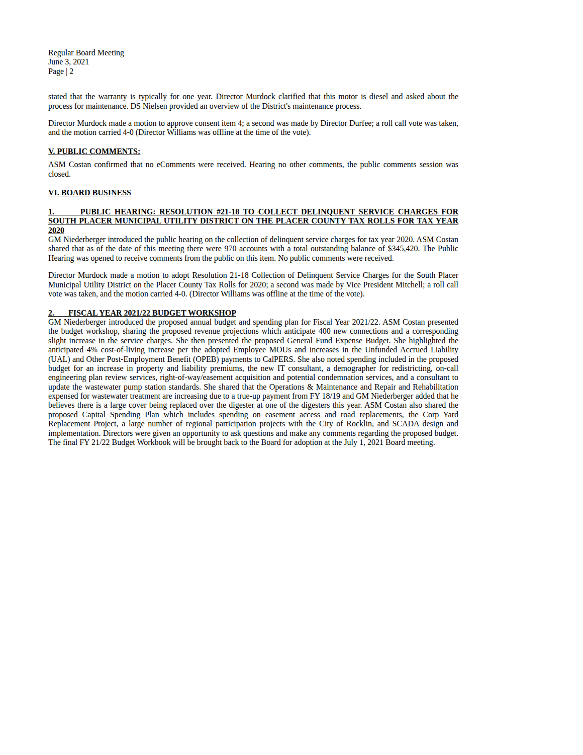Regular Board Meeting
June 3, 2021
Page | 2
stated that the warranty is typically for one year. Director Murdock clarified that this motor is diesel and asked about the process for maintenance. DS Nielsen provided an overview of the District's maintenance process.
Director Murdock made a motion to approve consent item 4; a second was made by Director Durfee; a roll call vote was taken, and the motion carried 4-0 (Director Williams was offline at the time of the vote).
V. PUBLIC COMMENTS:
ASM Costan confirmed that no eComments were received. Hearing no other comments, the public comments session was closed.
VI. BOARD BUSINESS
1. PUBLIC HEARING: RESOLUTION #21-18 TO COLLECT DELINQUENT SERVICE CHARGES FOR SOUTH PLACER MUNICIPAL UTILITY DISTRICT ON THE PLACER COUNTY TAX ROLLS FOR TAX YEAR 2020
GM Niederberger introduced the public hearing on the collection of delinquent service charges for tax year 2020. ASM Costan shared that as of the date of this meeting there were 970 accounts with a total outstanding balance of $345,420. The Public Hearing was opened to receive comments from the public on this item. No public comments were received.
Director Murdock made a motion to adopt Resolution 21-18 Collection of Delinquent Service Charges for the South Placer Municipal Utility District on the Placer County Tax Rolls for 2020; a second was made by Vice President Mitchell; a roll call vote was taken, and the motion carried 4-0. (Director Williams was offline at the time of the vote).
2. FISCAL YEAR 2021/22 BUDGET WORKSHOP
GM Niederberger introduced the proposed annual budget and spending plan for Fiscal Year 2021/22. ASM Costan presented the budget workshop, sharing the proposed revenue projections which anticipate 400 new connections and a corresponding slight increase in the service charges. She then presented the proposed General Fund Expense Budget. She highlighted the anticipated 4% cost-of-living increase per the adopted Employee MOUs and increases in the Unfunded Accrued Liability (UAL) and Other Post-Employment Benefit (OPEB) payments to CalPERS. She also noted spending included in the proposed budget for an increase in property and liability premiums, the new IT consultant, a demographer for redistricting, on-call engineering plan review services, right-of-way/easement acquisition and potential condemnation services, and a consultant to update the wastewater pump station standards. She shared that the Operations & Maintenance and Repair and Rehabilitation expensed for wastewater treatment are increasing due to a true-up payment from FY 18/19 and GM Niederberger added that he believes there is a large cover being replaced over the digester at one of the digesters this year. ASM Costan also shared the proposed Capital Spending Plan which includes spending on easement access and road replacements, the Corp Yard Replacement Project, a large number of regional participation projects with the City of Rocklin, and SCADA design and implementation. Directors were given an opportunity to ask questions and make any comments regarding the proposed budget. The final FY 21/22 Budget Workbook will be brought back to the Board for adoption at the July 1, 2021 Board meeting.